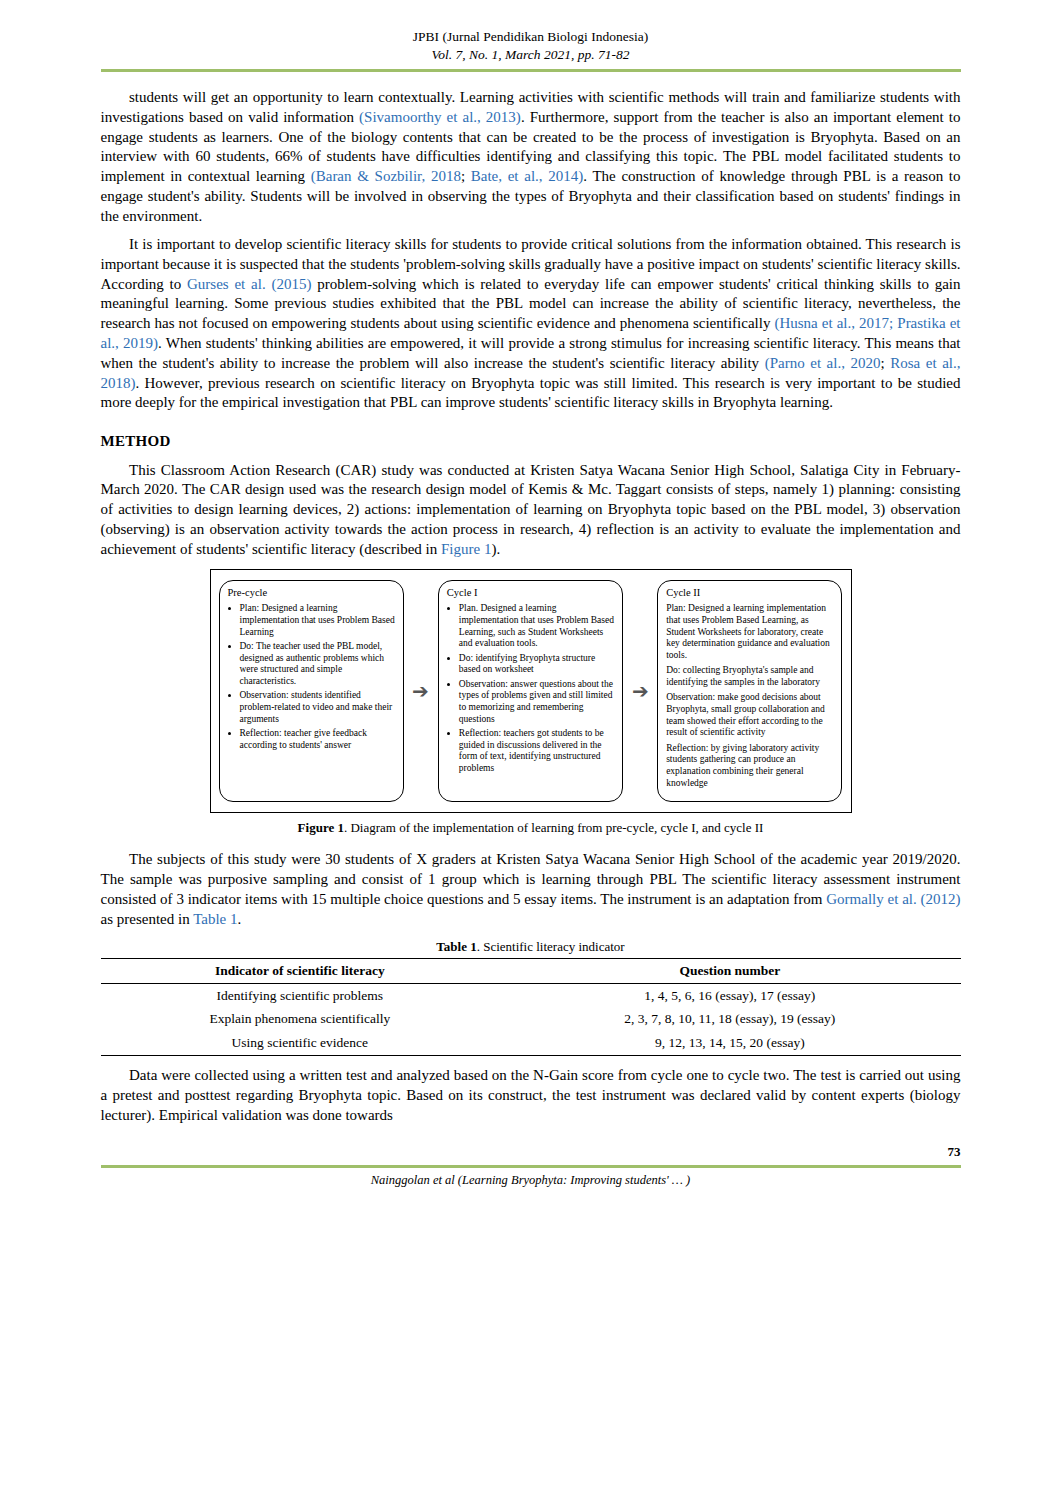JPBI (Jurnal Pendidikan Biologi Indonesia)
Vol. 7, No. 1, March 2021, pp. 71-82
students will get an opportunity to learn contextually. Learning activities with scientific methods will train and familiarize students with investigations based on valid information (Sivamoorthy et al., 2013). Furthermore, support from the teacher is also an important element to engage students as learners. One of the biology contents that can be created to be the process of investigation is Bryophyta. Based on an interview with 60 students, 66% of students have difficulties identifying and classifying this topic. The PBL model facilitated students to implement in contextual learning (Baran & Sozbilir, 2018; Bate, et al., 2014). The construction of knowledge through PBL is a reason to engage student's ability. Students will be involved in observing the types of Bryophyta and their classification based on students' findings in the environment.
It is important to develop scientific literacy skills for students to provide critical solutions from the information obtained. This research is important because it is suspected that the students 'problem-solving skills gradually have a positive impact on students' scientific literacy skills. According to Gurses et al. (2015) problem-solving which is related to everyday life can empower students' critical thinking skills to gain meaningful learning. Some previous studies exhibited that the PBL model can increase the ability of scientific literacy, nevertheless, the research has not focused on empowering students about using scientific evidence and phenomena scientifically (Husna et al., 2017; Prastika et al., 2019). When students' thinking abilities are empowered, it will provide a strong stimulus for increasing scientific literacy. This means that when the student's ability to increase the problem will also increase the student's scientific literacy ability (Parno et al., 2020; Rosa et al., 2018). However, previous research on scientific literacy on Bryophyta topic was still limited. This research is very important to be studied more deeply for the empirical investigation that PBL can improve students' scientific literacy skills in Bryophyta learning.
METHOD
This Classroom Action Research (CAR) study was conducted at Kristen Satya Wacana Senior High School, Salatiga City in February-March 2020. The CAR design used was the research design model of Kemis & Mc. Taggart consists of steps, namely 1) planning: consisting of activities to design learning devices, 2) actions: implementation of learning on Bryophyta topic based on the PBL model, 3) observation (observing) is an observation activity towards the action process in research, 4) reflection is an activity to evaluate the implementation and achievement of students' scientific literacy (described in Figure 1).
Pre-cycle
Plan: Designed a learning implementation that uses Problem Based Learning
Do: The teacher used the PBL model, designed as authentic problems which were structured and simple characteristics.
Observation: students identified problem-related to video and make their arguments
Reflection: teacher give feedback according to students' answer
➔
Cycle I
Plan. Designed a learning implementation that uses Problem Based Learning, such as Student Worksheets and evaluation tools.
Do: identifying Bryophyta structure based on worksheet
Observation: answer questions about the types of problems given and still limited to memorizing and remembering questions
Reflection: teachers got students to be guided in discussions delivered in the form of text, identifying unstructured problems
➔
Cycle II
Plan: Designed a learning implementation that uses Problem Based Learning, as Student Worksheets for laboratory, create key determination guidance and evaluation tools.
Do: collecting Bryophyta's sample and identifying the samples in the laboratory
Observation: make good decisions about Bryophyta, small group collaboration and team showed their effort according to the result of scientific activity
Reflection: by giving laboratory activity students gathering can produce an explanation combining their general knowledge
Figure 1. Diagram of the implementation of learning from pre-cycle, cycle I, and cycle II
The subjects of this study were 30 students of X graders at Kristen Satya Wacana Senior High School of the academic year 2019/2020. The sample was purposive sampling and consist of 1 group which is learning through PBL The scientific literacy assessment instrument consisted of 3 indicator items with 15 multiple choice questions and 5 essay items. The instrument is an adaptation from Gormally et al. (2012) as presented in Table 1.
Table 1 . Scientific literacy indicator
| Indicator of scientific literacy | Question number |
| --- | --- |
| Identifying scientific problems | 1, 4, 5, 6, 16 (essay), 17 (essay) |
| Explain phenomena scientifically | 2, 3, 7, 8, 10, 11, 18 (essay), 19 (essay) |
| Using scientific evidence | 9, 12, 13, 14, 15, 20 (essay) |
Data were collected using a written test and analyzed based on the N-Gain score from cycle one to cycle two. The test is carried out using a pretest and posttest regarding Bryophyta topic. Based on its construct, the test instrument was declared valid by content experts (biology lecturer). Empirical validation was done towards
73
Nainggolan et al (Learning Bryophyta: Improving students' … )